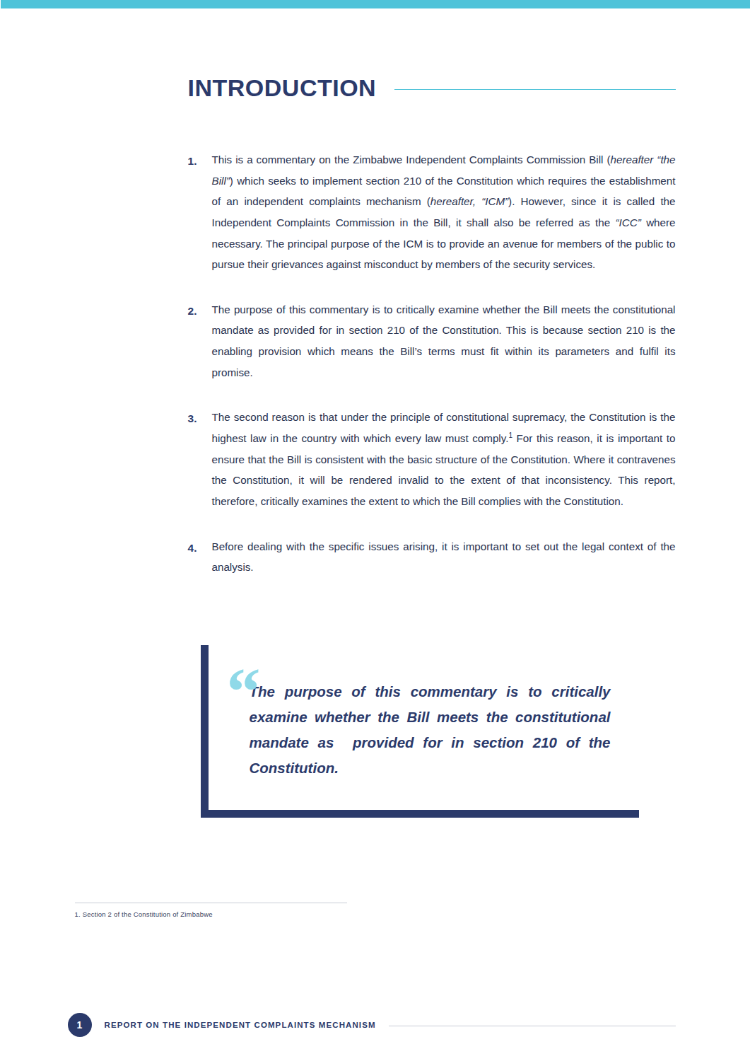INTRODUCTION
1 This is a commentary on the Zimbabwe Independent Complaints Commission Bill (hereafter “the Bill”) which seeks to implement section 210 of the Constitution which requires the establishment of an independent complaints mechanism (hereafter, “ICM”). However, since it is called the Independent Complaints Commission in the Bill, it shall also be referred as the “ICC” where necessary. The principal purpose of the ICM is to provide an avenue for members of the public to pursue their grievances against misconduct by members of the security services.
2 The purpose of this commentary is to critically examine whether the Bill meets the constitutional mandate as provided for in section 210 of the Constitution. This is because section 210 is the enabling provision which means the Bill’s terms must fit within its parameters and fulfil its promise.
3 The second reason is that under the principle of constitutional supremacy, the Constitution is the highest law in the country with which every law must comply.1 For this reason, it is important to ensure that the Bill is consistent with the basic structure of the Constitution. Where it contravenes the Constitution, it will be rendered invalid to the extent of that inconsistency. This report, therefore, critically examines the extent to which the Bill complies with the Constitution.
4 Before dealing with the specific issues arising, it is important to set out the legal context of the analysis.
The purpose of this commentary is to critically examine whether the Bill meets the constitutional mandate as provided for in section 210 of the Constitution.
1. Section 2 of the Constitution of Zimbabwe
1
Report on the Independent Complaints Mechanism